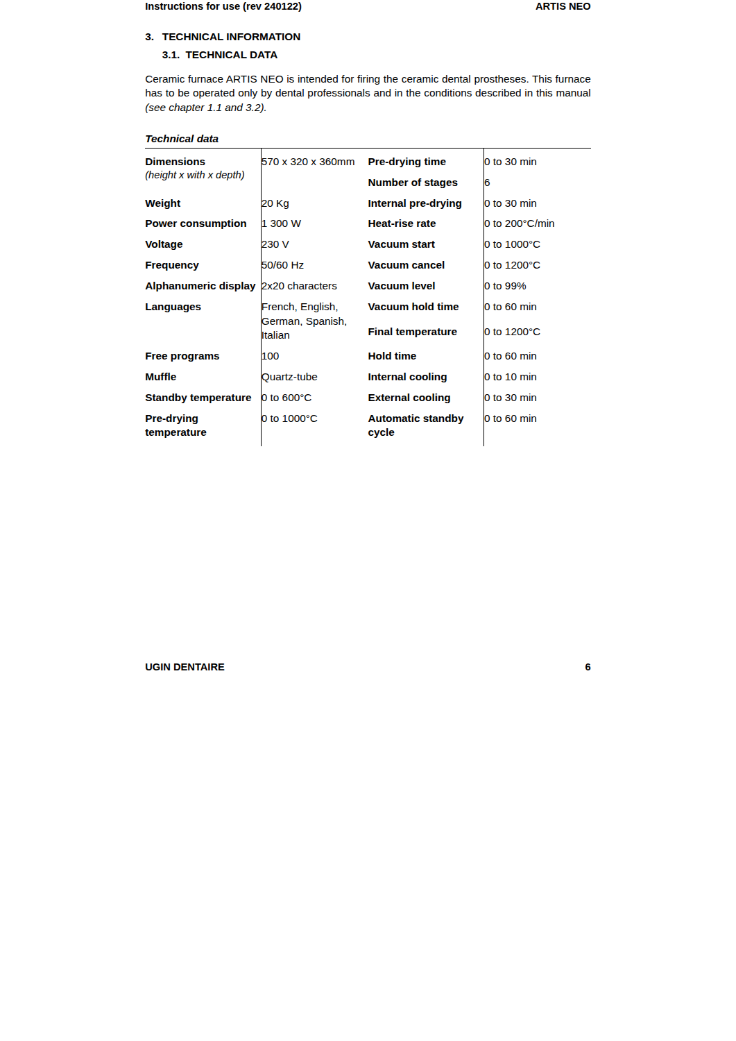Instructions for use (rev 240122) ARTIS NEO
3. TECHNICAL INFORMATION
3.1. TECHNICAL DATA
Ceramic furnace ARTIS NEO is intended for firing the ceramic dental prostheses. This furnace has to be operated only by dental professionals and in the conditions described in this manual (see chapter 1.1 and 3.2).
Technical data
| Dimensions (height x with x depth) | 570 x 320 x 360mm | Pre-drying time | 0 to 30 min |
| Number of stages | 6 |
| Weight | 20 Kg | Internal pre-drying | 0 to 30 min |
| Power consumption | 1 300 W | Heat-rise rate | 0 to 200°C/min |
| Voltage | 230 V | Vacuum start | 0 to 1000°C |
| Frequency | 50/60 Hz | Vacuum cancel | 0 to 1200°C |
| Alphanumeric display | 2x20 characters | Vacuum level | 0 to 99% |
| Languages | French, English, German, Spanish, Italian | Vacuum hold time | 0 to 60 min |
| Final temperature | 0 to 1200°C |
| Free programs | 100 | Hold time | 0 to 60 min |
| Muffle | Quartz-tube | Internal cooling | 0 to 10 min |
| Standby temperature | 0 to 600°C | External cooling | 0 to 30 min |
| Pre-drying temperature | 0 to 1000°C | Automatic standby cycle | 0 to 60 min |
UGIN DENTAIRE 6